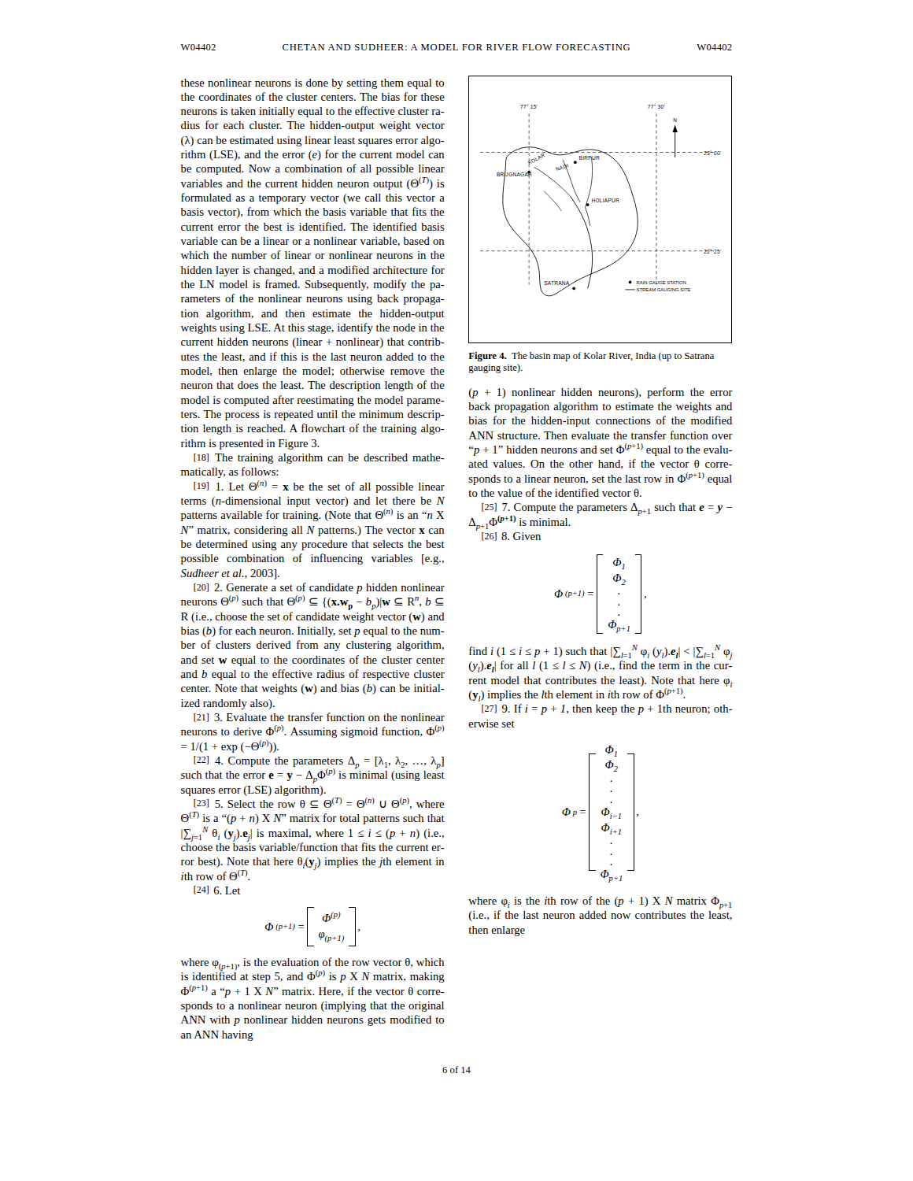W04402 CHETAN AND SUDHEER: A MODEL FOR RIVER FLOW FORECASTING W04402
these nonlinear neurons is done by setting them equal to the coordinates of the cluster centers. The bias for these neurons is taken initially equal to the effective cluster radius for each cluster. The hidden-output weight vector (λ) can be estimated using linear least squares error algorithm (LSE), and the error (e) for the current model can be computed. Now a combination of all possible linear variables and the current hidden neuron output (Θ(T)) is formulated as a temporary vector (we call this vector a basis vector), from which the basis variable that fits the current error the best is identified. The identified basis variable can be a linear or a nonlinear variable, based on which the number of linear or nonlinear neurons in the hidden layer is changed, and a modified architecture for the LN model is framed. Subsequently, modify the parameters of the nonlinear neurons using back propagation algorithm, and then estimate the hidden-output weights using LSE. At this stage, identify the node in the current hidden neurons (linear + nonlinear) that contributes the least, and if this is the last neuron added to the model, then enlarge the model; otherwise remove the neuron that does the least. The description length of the model is computed after reestimating the model parameters. The process is repeated until the minimum description length is reached. A flowchart of the training algorithm is presented in Figure 3.
[18] The training algorithm can be described mathematically, as follows:
[19] 1. Let Θ(n) = x be the set of all possible linear terms (n-dimensional input vector) and let there be N patterns available for training. (Note that Θ(n) is an “n X N” matrix, considering all N patterns.) The vector x can be determined using any procedure that selects the best possible combination of influencing variables [e.g., Sudheer et al., 2003].
[20] 2. Generate a set of candidate p hidden nonlinear neurons Θ(p) such that Θ(p) ⊆ {(x.wp − bp)|w ⊆ Rn, b ⊆ R (i.e., choose the set of candidate weight vector (w) and bias (b) for each neuron. Initially, set p equal to the number of clusters derived from any clustering algorithm, and set w equal to the coordinates of the cluster center and b equal to the effective radius of respective cluster center. Note that weights (w) and bias (b) can be initialized randomly also).
[21] 3. Evaluate the transfer function on the nonlinear neurons to derive Φ(p). Assuming sigmoid function, Φ(p) = 1/(1 + exp (−Θ(p))).
[22] 4. Compute the parameters Δp = [λ1, λ2, …, λp] such that the error e = y − ΔpΦ(p) is minimal (using least squares error (LSE) algorithm).
[23] 5. Select the row θ ⊆ Θ(T) = Θ(n) ∪ Θ(p), where Θ(T) is a “(p + n) X N” matrix for total patterns such that |∑j=1N θi (yj).ej| is maximal, where 1 ≤ i ≤ (p + n) (i.e., choose the basis variable/function that fits the current error best). Note that here θi(yj) implies the jth element in ith row of Θ(T).
[24] 6. Let
Φ(p+1) = Φ(p) φ(p+1) ,
where φ(p+1), is the evaluation of the row vector θ, which is identified at step 5, and Φ(p) is p X N matrix, making Φ(p+1) a “p + 1 X N” matrix. Here, if the vector θ corresponds to a nonlinear neuron (implying that the original ANN with p nonlinear hidden neurons gets modified to an ANN having
77° 15' 77° 30' 23° 00' 22° 25' N KOLAR NADI BIRPUR BRIJGNAGAR HOLIAPUR SATRANA RAIN GAUGE STATION STREAM GAUGING SITE
Figure 4. The basin map of Kolar River, India (up to Satrana gauging site).
(p + 1) nonlinear hidden neurons), perform the error back propagation algorithm to estimate the weights and bias for the hidden-input connections of the modified ANN structure. Then evaluate the transfer function over “p + 1” hidden neurons and set Φ(p+1) equal to the evaluated values. On the other hand, if the vector θ corresponds to a linear neuron, set the last row in Φ(p+1) equal to the value of the identified vector θ.
[25] 7. Compute the parameters Δp+1 such that e = y − Δp+1Φ(p+1) is minimal.
[26] 8. Given
Φ(p+1) = Φ1 Φ2 . . . Φp+1 ,
find i (1 ≤ i ≤ p + 1) such that |∑l=1N φi (yl).el| < |∑l=1N φj (yl).el| for all l (1 ≤ l ≤ N) (i.e., find the term in the current model that contributes the least). Note that here φi (yl) implies the lth element in ith row of Φ(p+1).
[27] 9. If i = p + 1, then keep the p + 1th neuron; otherwise set
Φp = Φ1 Φ2 . . . Φi−1 Φi+1 . . . Φp+1 ,
where φi is the ith row of the (p + 1) X N matrix Φp+1 (i.e., if the last neuron added now contributes the least, then enlarge
6 of 14